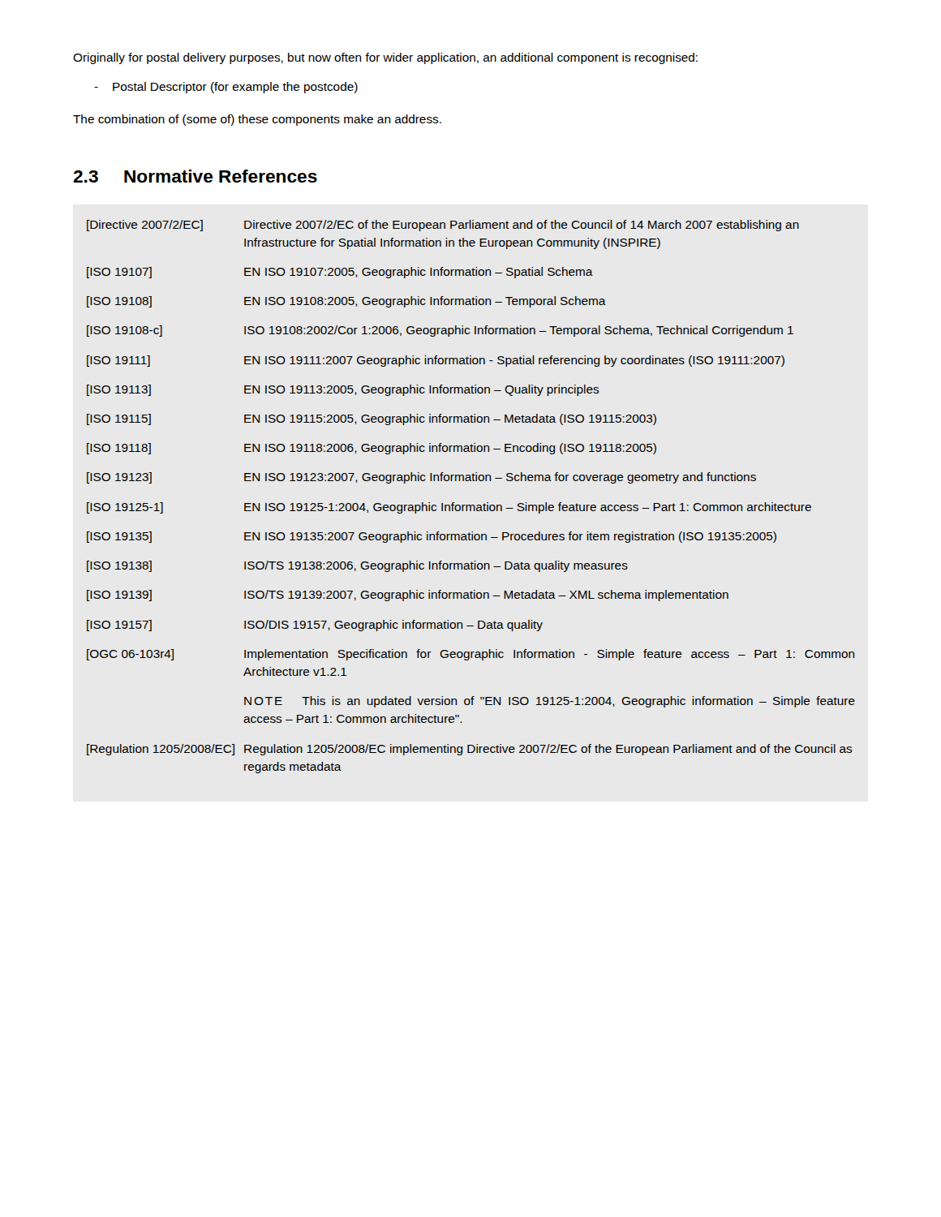Originally for postal delivery purposes, but now often for wider application, an additional component is recognised:
Postal Descriptor (for example the postcode)
The combination of (some of) these components make an address.
2.3 Normative References
| [Directive 2007/2/EC] | Directive 2007/2/EC of the European Parliament and of the Council of 14 March 2007 establishing an Infrastructure for Spatial Information in the European Community (INSPIRE) |
| [ISO 19107] | EN ISO 19107:2005, Geographic Information – Spatial Schema |
| [ISO 19108] | EN ISO 19108:2005, Geographic Information – Temporal Schema |
| [ISO 19108-c] | ISO 19108:2002/Cor 1:2006, Geographic Information – Temporal Schema, Technical Corrigendum 1 |
| [ISO 19111] | EN ISO 19111:2007 Geographic information - Spatial referencing by coordinates (ISO 19111:2007) |
| [ISO 19113] | EN ISO 19113:2005, Geographic Information – Quality principles |
| [ISO 19115] | EN ISO 19115:2005, Geographic information – Metadata (ISO 19115:2003) |
| [ISO 19118] | EN ISO 19118:2006, Geographic information – Encoding (ISO 19118:2005) |
| [ISO 19123] | EN ISO 19123:2007, Geographic Information – Schema for coverage geometry and functions |
| [ISO 19125-1] | EN ISO 19125-1:2004, Geographic Information – Simple feature access – Part 1: Common architecture |
| [ISO 19135] | EN ISO 19135:2007 Geographic information – Procedures for item registration (ISO 19135:2005) |
| [ISO 19138] | ISO/TS 19138:2006, Geographic Information – Data quality measures |
| [ISO 19139] | ISO/TS 19139:2007, Geographic information – Metadata – XML schema implementation |
| [ISO 19157] | ISO/DIS 19157, Geographic information – Data quality |
| [OGC 06-103r4] | Implementation Specification for Geographic Information - Simple feature access – Part 1: Common Architecture v1.2.1 NOTE This is an updated version of "EN ISO 19125-1:2004, Geographic information – Simple feature access – Part 1: Common architecture". |
| [Regulation 1205/2008/EC] | Regulation 1205/2008/EC implementing Directive 2007/2/EC of the European Parliament and of the Council as regards metadata |